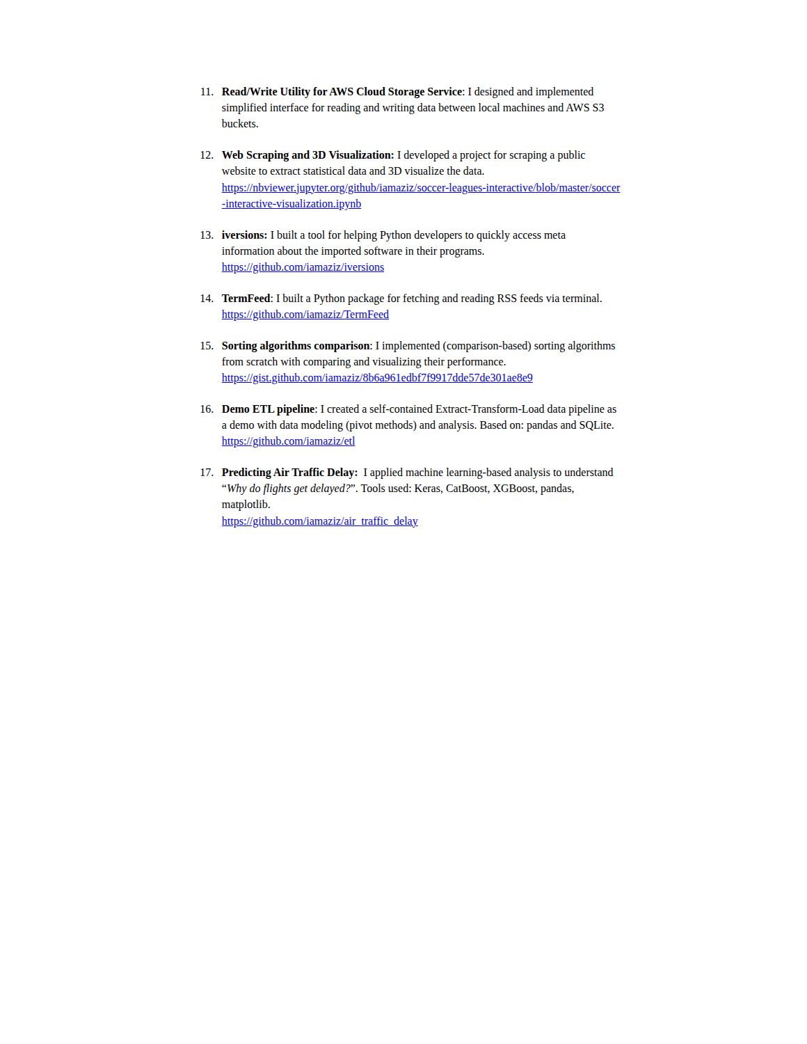Read/Write Utility for AWS Cloud Storage Service: I designed and implemented simplified interface for reading and writing data between local machines and AWS S3 buckets.
Web Scraping and 3D Visualization: I developed a project for scraping a public website to extract statistical data and 3D visualize the data. https://nbviewer.jupyter.org/github/iamaziz/soccer-leagues-interactive/blob/master/soccer-interactive-visualization.ipynb
iversions: I built a tool for helping Python developers to quickly access meta information about the imported software in their programs. https://github.com/iamaziz/iversions
TermFeed: I built a Python package for fetching and reading RSS feeds via terminal. https://github.com/iamaziz/TermFeed
Sorting algorithms comparison: I implemented (comparison-based) sorting algorithms from scratch with comparing and visualizing their performance. https://gist.github.com/iamaziz/8b6a961edbf7f9917dde57de301ae8e9
Demo ETL pipeline: I created a self-contained Extract-Transform-Load data pipeline as a demo with data modeling (pivot methods) and analysis. Based on: pandas and SQLite. https://github.com/iamaziz/etl
Predicting Air Traffic Delay: I applied machine learning-based analysis to understand “Why do flights get delayed?”. Tools used: Keras, CatBoost, XGBoost, pandas, matplotlib. https://github.com/iamaziz/air_traffic_delay